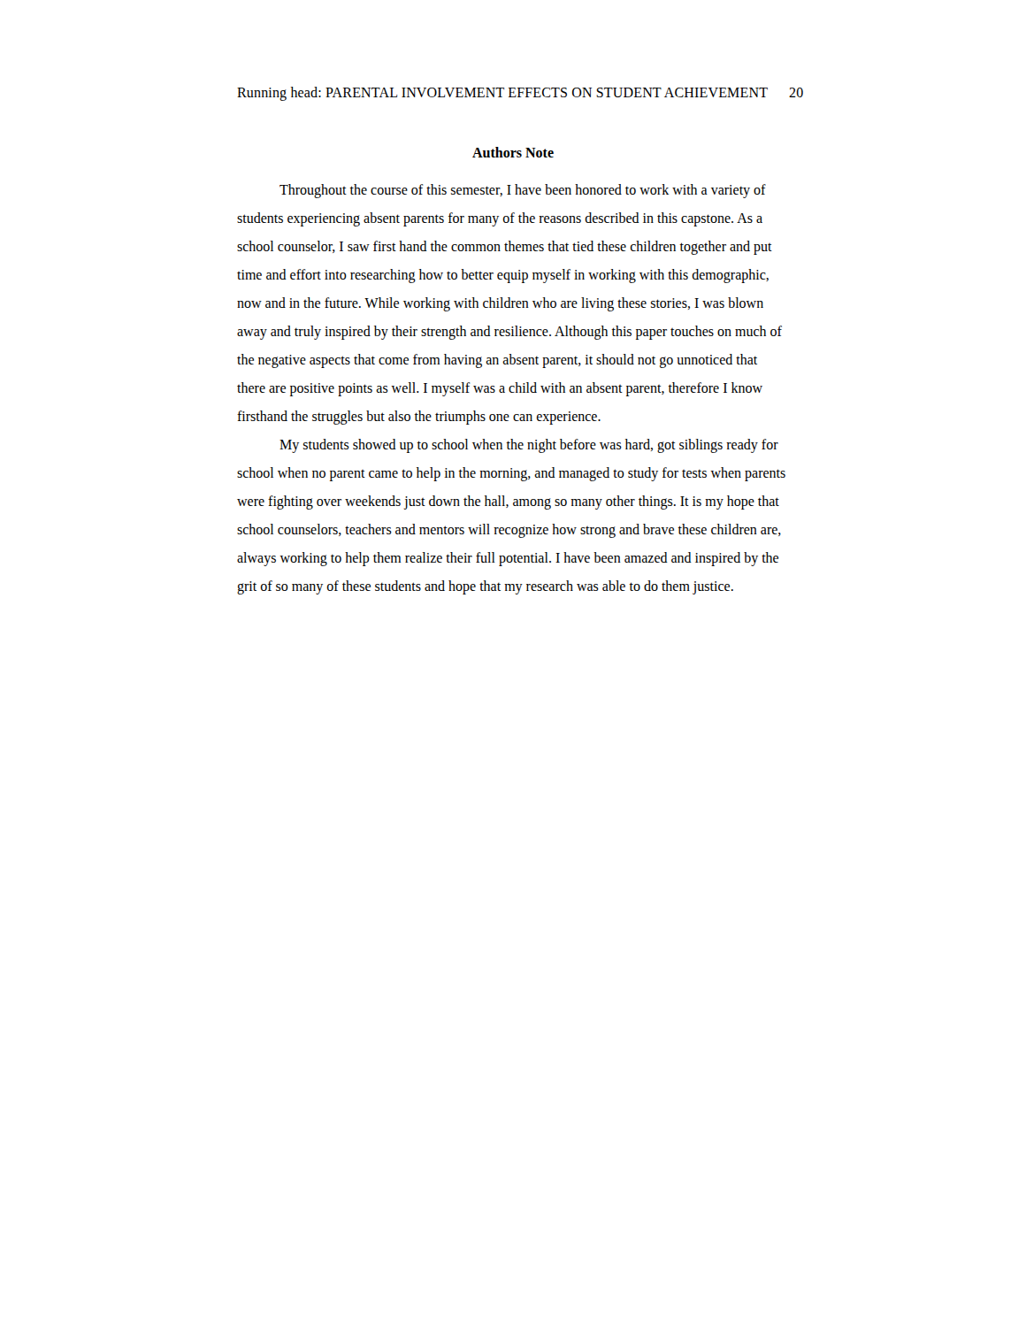Running head: PARENTAL INVOLVEMENT EFFECTS ON STUDENT ACHIEVEMENT 20
Authors Note
Throughout the course of this semester, I have been honored to work with a variety of students experiencing absent parents for many of the reasons described in this capstone. As a school counselor, I saw first hand the common themes that tied these children together and put time and effort into researching how to better equip myself in working with this demographic, now and in the future. While working with children who are living these stories, I was blown away and truly inspired by their strength and resilience. Although this paper touches on much of the negative aspects that come from having an absent parent, it should not go unnoticed that there are positive points as well. I myself was a child with an absent parent, therefore I know firsthand the struggles but also the triumphs one can experience.
My students showed up to school when the night before was hard, got siblings ready for school when no parent came to help in the morning, and managed to study for tests when parents were fighting over weekends just down the hall, among so many other things. It is my hope that school counselors, teachers and mentors will recognize how strong and brave these children are, always working to help them realize their full potential. I have been amazed and inspired by the grit of so many of these students and hope that my research was able to do them justice.